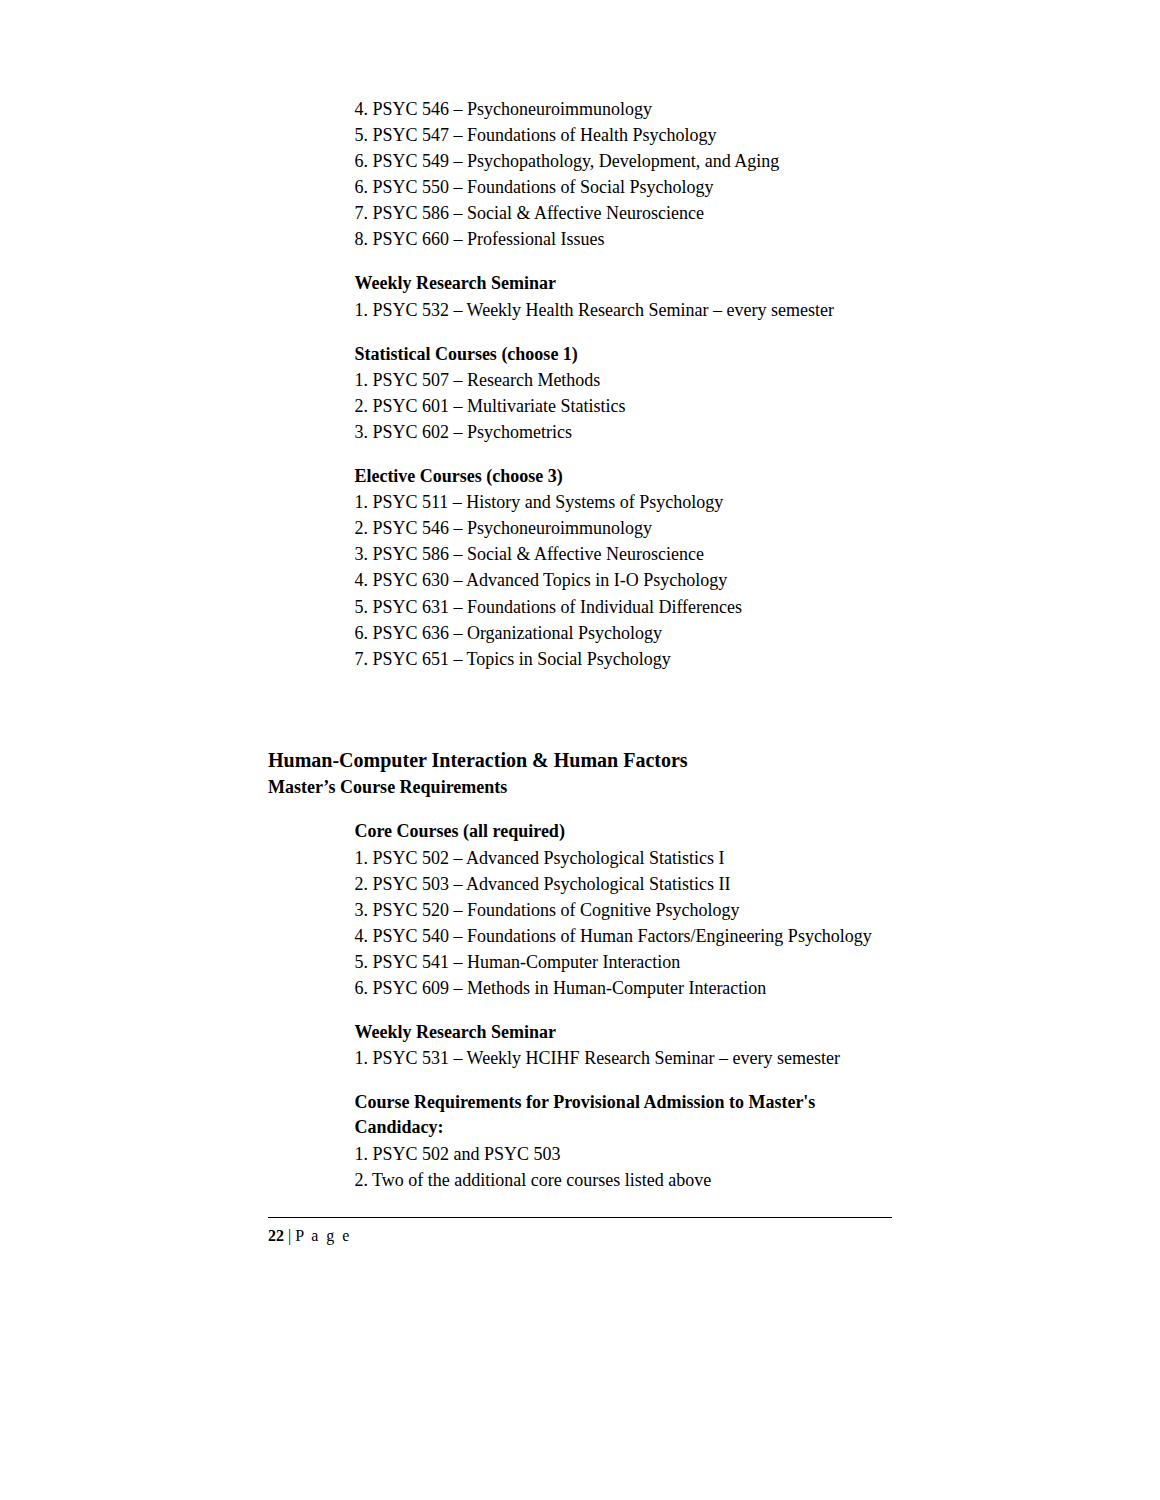4. PSYC 546 – Psychoneuroimmunology
5. PSYC 547 – Foundations of Health Psychology
6. PSYC 549 – Psychopathology, Development, and Aging
6. PSYC 550 – Foundations of Social Psychology
7. PSYC 586 – Social & Affective Neuroscience
8. PSYC 660 – Professional Issues
Weekly Research Seminar
1. PSYC 532 – Weekly Health Research Seminar – every semester
Statistical Courses (choose 1)
1. PSYC 507 – Research Methods
2. PSYC 601 – Multivariate Statistics
3. PSYC 602 – Psychometrics
Elective Courses (choose 3)
1. PSYC 511 – History and Systems of Psychology
2. PSYC 546 – Psychoneuroimmunology
3. PSYC 586 – Social & Affective Neuroscience
4. PSYC 630 – Advanced Topics in I-O Psychology
5. PSYC 631 – Foundations of Individual Differences
6. PSYC 636 – Organizational Psychology
7. PSYC 651 – Topics in Social Psychology
Human-Computer Interaction & Human Factors
Master’s Course Requirements
Core Courses (all required)
1. PSYC 502 – Advanced Psychological Statistics I
2. PSYC 503 – Advanced Psychological Statistics II
3. PSYC 520 – Foundations of Cognitive Psychology
4. PSYC 540 – Foundations of Human Factors/Engineering Psychology
5. PSYC 541 – Human-Computer Interaction
6. PSYC 609 – Methods in Human-Computer Interaction
Weekly Research Seminar
1. PSYC 531 – Weekly HCIHF Research Seminar – every semester
Course Requirements for Provisional Admission to Master's Candidacy:
1. PSYC 502 and PSYC 503
2. Two of the additional core courses listed above
22 | P a g e